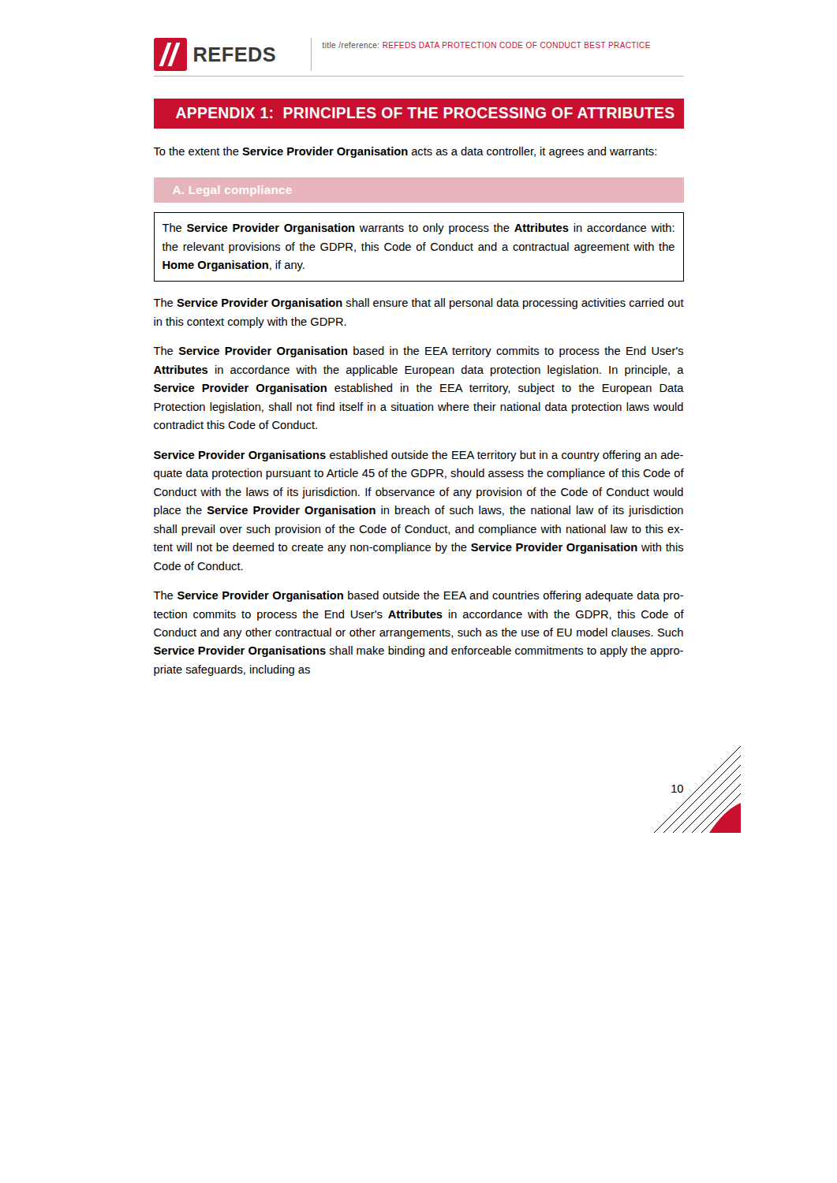REFEDS
title /reference: REFEDS Data protection code of conduct best practice
APPENDIX 1: PRINCIPLES OF THE PROCESSING OF ATTRIBUTES
To the extent the Service Provider Organisation acts as a data controller, it agrees and warrants:
A. Legal compliance
The Service Provider Organisation warrants to only process the Attributes in accordance with: the relevant provisions of the GDPR, this Code of Conduct and a contractual agreement with the Home Organisation, if any.
The Service Provider Organisation shall ensure that all personal data processing activities carried out in this context comply with the GDPR.
The Service Provider Organisation based in the EEA territory commits to process the End User's Attributes in accordance with the applicable European data protection legislation. In principle, a Service Provider Organisation established in the EEA territory, subject to the European Data Protection legislation, shall not find itself in a situation where their national data protection laws would contradict this Code of Conduct.
Service Provider Organisations established outside the EEA territory but in a country offering an adequate data protection pursuant to Article 45 of the GDPR, should assess the compliance of this Code of Conduct with the laws of its jurisdiction. If observance of any provision of the Code of Conduct would place the Service Provider Organisation in breach of such laws, the national law of its jurisdiction shall prevail over such provision of the Code of Conduct, and compliance with national law to this extent will not be deemed to create any non-compliance by the Service Provider Organisation with this Code of Conduct.
The Service Provider Organisation based outside the EEA and countries offering adequate data protection commits to process the End User's Attributes in accordance with the GDPR, this Code of Conduct and any other contractual or other arrangements, such as the use of EU model clauses. Such Service Provider Organisations shall make binding and enforceable commitments to apply the appropriate safeguards, including as
10